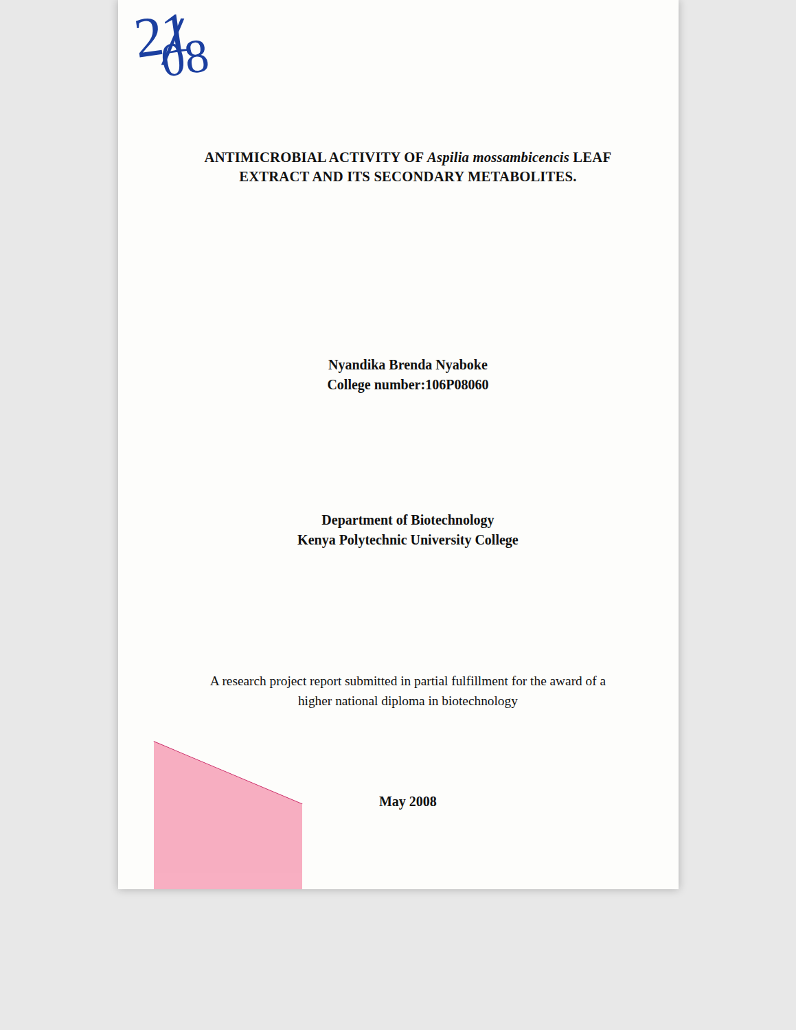21 / 08
ANTIMICROBIAL ACTIVITY OF Aspilia mossambicencis LEAF EXTRACT AND ITS SECONDARY METABOLITES.
Nyandika Brenda Nyaboke
College number:106P08060
Department of Biotechnology
Kenya Polytechnic University College
A research project report submitted in partial fulfillment for the award of a higher national diploma in biotechnology
May 2008